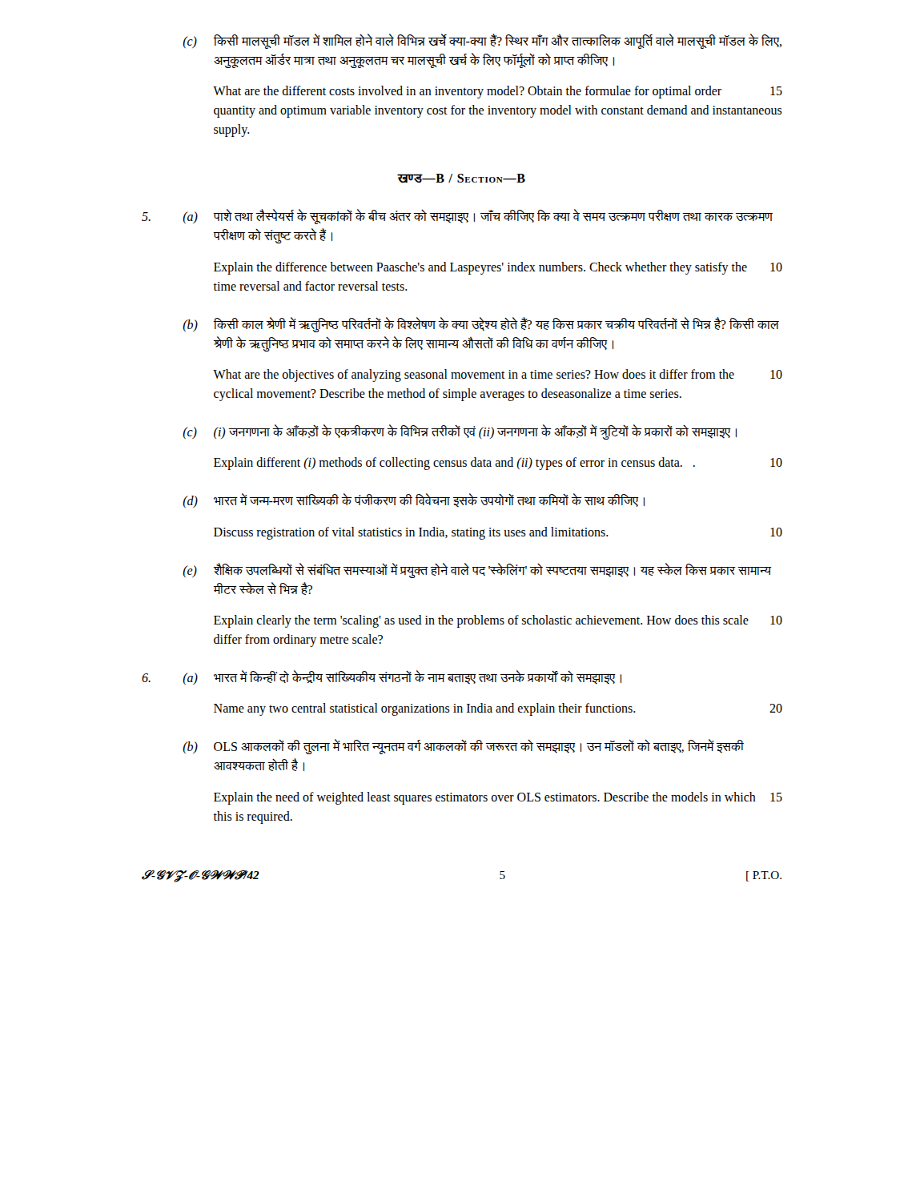(c)
किसी मालसूची मॉडल में शामिल होने वाले विभिन्न खर्चे क्या-क्या हैं? स्थिर माँग और तात्कालिक आपूर्ति वाले मालसूची मॉडल के लिए, अनुकूलतम ऑर्डर मात्रा तथा अनुकूलतम चर मालसूची खर्च के लिए फॉर्मूलों को प्राप्त कीजिए।
15 What are the different costs involved in an inventory model? Obtain the formulae for optimal order quantity and optimum variable inventory cost for the inventory model with constant demand and instantaneous supply.
खण्ड—B / Section—B
5.
(a)
पाशे तथा लैस्पेयर्स के सूचकांकों के बीच अंतर को समझाइए। जाँच कीजिए कि क्या वे समय उत्क्रमण परीक्षण तथा कारक उत्क्रमण परीक्षण को संतुष्ट करते हैं।
10 Explain the difference between Paasche's and Laspeyres' index numbers. Check whether they satisfy the time reversal and factor reversal tests.
(b)
किसी काल श्रेणी में ऋतुनिष्ठ परिवर्तनों के विश्लेषण के क्या उद्देश्य होते हैं? यह किस प्रकार चक्रीय परिवर्तनों से भिन्न है? किसी काल श्रेणी के ऋतुनिष्ठ प्रभाव को समाप्त करने के लिए सामान्य औसतों की विधि का वर्णन कीजिए।
10 What are the objectives of analyzing seasonal movement in a time series? How does it differ from the cyclical movement? Describe the method of simple averages to deseasonalize a time series.
(c)
(i) जनगणना के आँकड़ों के एकत्रीकरण के विभिन्न तरीकों एवं (ii) जनगणना के आँकड़ों में त्रुटियों के प्रकारों को समझाइए।
10 Explain different (i) methods of collecting census data and (ii) types of error in census data. .
(d)
भारत में जन्म-मरण सांख्यिकी के पंजीकरण की विवेचना इसके उपयोगों तथा कमियों के साथ कीजिए।
10 Discuss registration of vital statistics in India, stating its uses and limitations.
(e)
शैक्षिक उपलब्धियों से संबंधित समस्याओं में प्रयुक्त होने वाले पद 'स्केलिंग' को स्पष्टतया समझाइए। यह स्केल किस प्रकार सामान्य मीटर स्केल से भिन्न है?
10 Explain clearly the term 'scaling' as used in the problems of scholastic achievement. How does this scale differ from ordinary metre scale?
6.
(a)
भारत में किन्हीं दो केन्द्रीय सांख्यिकीय संगठनों के नाम बताइए तथा उनके प्रकार्यों को समझाइए।
20 Name any two central statistical organizations in India and explain their functions.
(b)
OLS आकलकों की तुलना में भारित न्यूनतम वर्ग आकलकों की जरूरत को समझाइए। उन मॉडलों को बताइए, जिनमें इसकी आवश्यकता होती है।
15 Explain the need of weighted least squares estimators over OLS estimators. Describe the models in which this is required.
𝒮-𝒢𝒱𝒵-𝒪-𝒢𝒲𝒲𝒫/42 5 [ P.T.O.